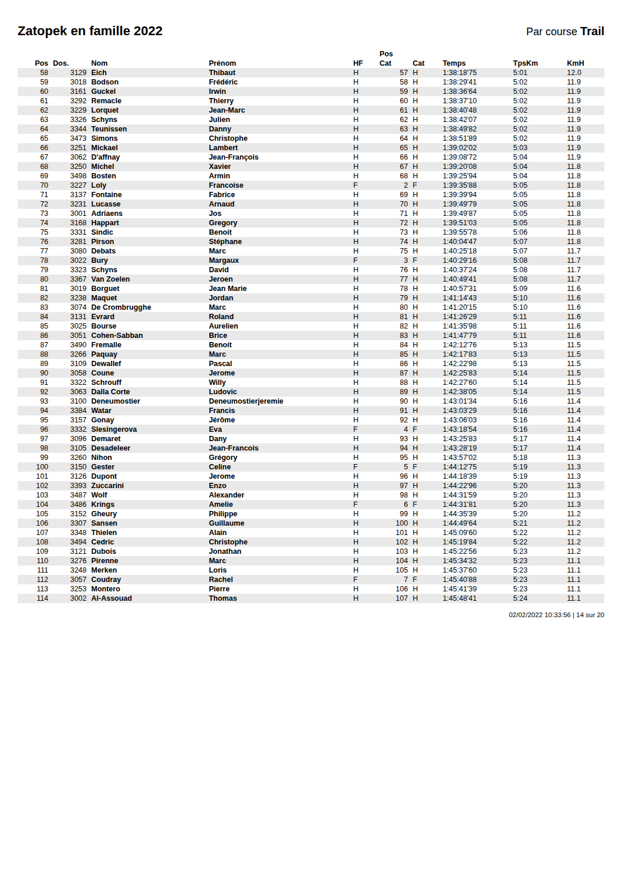Zatopek en famille 2022
Par course Trail
| | | | | | Pos | | | | |
| --- | --- | --- | --- | --- | --- | --- | --- | --- | --- |
| Pos | Dos. | Nom | Prénom | HF | Cat | Cat | Temps | TpsKm | KmH |
| 58 | 3129 | Eich | Thibaut | H | 57 | H | 1:38:18'75 | 5:01 | 12.0 |
| 59 | 3018 | Bodson | Frédéric | H | 58 | H | 1:38:29'41 | 5:02 | 11.9 |
| 60 | 3161 | Guckel | Irwin | H | 59 | H | 1:38:36'64 | 5:02 | 11.9 |
| 61 | 3292 | Remacle | Thierry | H | 60 | H | 1:38:37'10 | 5:02 | 11.9 |
| 62 | 3229 | Lorquet | Jean-Marc | H | 61 | H | 1:38:40'48 | 5:02 | 11.9 |
| 63 | 3326 | Schyns | Julien | H | 62 | H | 1:38:42'07 | 5:02 | 11.9 |
| 64 | 3344 | Teunissen | Danny | H | 63 | H | 1:38:49'82 | 5:02 | 11.9 |
| 65 | 3473 | Simons | Christophe | H | 64 | H | 1:38:51'89 | 5:02 | 11.9 |
| 66 | 3251 | Mickael | Lambert | H | 65 | H | 1:39:02'02 | 5:03 | 11.9 |
| 67 | 3062 | D'affnay | Jean-François | H | 66 | H | 1:39:08'72 | 5:04 | 11.9 |
| 68 | 3250 | Michel | Xavier | H | 67 | H | 1:39:20'08 | 5:04 | 11.8 |
| 69 | 3498 | Bosten | Armin | H | 68 | H | 1:39:25'94 | 5:04 | 11.8 |
| 70 | 3227 | Loly | Francoise | F | 2 | F | 1:39:35'88 | 5:05 | 11.8 |
| 71 | 3137 | Fontaine | Fabrice | H | 69 | H | 1:39:39'94 | 5:05 | 11.8 |
| 72 | 3231 | Lucasse | Arnaud | H | 70 | H | 1:39:49'79 | 5:05 | 11.8 |
| 73 | 3001 | Adriaens | Jos | H | 71 | H | 1:39:49'87 | 5:05 | 11.8 |
| 74 | 3168 | Happart | Gregory | H | 72 | H | 1:39:51'03 | 5:05 | 11.8 |
| 75 | 3331 | Sindic | Benoit | H | 73 | H | 1:39:55'78 | 5:06 | 11.8 |
| 76 | 3281 | Pirson | Stéphane | H | 74 | H | 1:40:04'47 | 5:07 | 11.8 |
| 77 | 3080 | Debats | Marc | H | 75 | H | 1:40:25'18 | 5:07 | 11.7 |
| 78 | 3022 | Bury | Margaux | F | 3 | F | 1:40:29'16 | 5:08 | 11.7 |
| 79 | 3323 | Schyns | David | H | 76 | H | 1:40:37'24 | 5:08 | 11.7 |
| 80 | 3367 | Van Zoelen | Jeroen | H | 77 | H | 1:40:49'41 | 5:08 | 11.7 |
| 81 | 3019 | Borguet | Jean Marie | H | 78 | H | 1:40:57'31 | 5:09 | 11.6 |
| 82 | 3238 | Maquet | Jordan | H | 79 | H | 1:41:14'43 | 5:10 | 11.6 |
| 83 | 3074 | De Crombrugghe | Marc | H | 80 | H | 1:41:20'15 | 5:10 | 11.6 |
| 84 | 3131 | Evrard | Roland | H | 81 | H | 1:41:26'29 | 5:11 | 11.6 |
| 85 | 3025 | Bourse | Aurelien | H | 82 | H | 1:41:35'98 | 5:11 | 11.6 |
| 86 | 3051 | Cohen-Sabban | Brice | H | 83 | H | 1:41:47'79 | 5:11 | 11.6 |
| 87 | 3490 | Fremalle | Benoit | H | 84 | H | 1:42:12'76 | 5:13 | 11.5 |
| 88 | 3266 | Paquay | Marc | H | 85 | H | 1:42:17'83 | 5:13 | 11.5 |
| 89 | 3109 | Dewallef | Pascal | H | 86 | H | 1:42:22'98 | 5:13 | 11.5 |
| 90 | 3058 | Coune | Jerome | H | 87 | H | 1:42:25'83 | 5:14 | 11.5 |
| 91 | 3322 | Schrouff | Willy | H | 88 | H | 1:42:27'60 | 5:14 | 11.5 |
| 92 | 3063 | Dalla Corte | Ludovic | H | 89 | H | 1:42:38'05 | 5:14 | 11.5 |
| 93 | 3100 | Deneumostier | Deneumostierjeremie | H | 90 | H | 1:43:01'34 | 5:16 | 11.4 |
| 94 | 3384 | Watar | Francis | H | 91 | H | 1:43:03'29 | 5:16 | 11.4 |
| 95 | 3157 | Gonay | Jérôme | H | 92 | H | 1:43:06'03 | 5:16 | 11.4 |
| 96 | 3332 | Slesingerova | Eva | F | 4 | F | 1:43:18'54 | 5:16 | 11.4 |
| 97 | 3096 | Demaret | Dany | H | 93 | H | 1:43:25'83 | 5:17 | 11.4 |
| 98 | 3105 | Desadeleer | Jean-Francois | H | 94 | H | 1:43:28'19 | 5:17 | 11.4 |
| 99 | 3260 | Nihon | Grégory | H | 95 | H | 1:43:57'02 | 5:18 | 11.3 |
| 100 | 3150 | Gester | Celine | F | 5 | F | 1:44:12'75 | 5:19 | 11.3 |
| 101 | 3126 | Dupont | Jerome | H | 96 | H | 1:44:18'39 | 5:19 | 11.3 |
| 102 | 3393 | Zuccarini | Enzo | H | 97 | H | 1:44:22'96 | 5:20 | 11.3 |
| 103 | 3487 | Wolf | Alexander | H | 98 | H | 1:44:31'59 | 5:20 | 11.3 |
| 104 | 3486 | Krings | Amelie | F | 6 | F | 1:44:31'81 | 5:20 | 11.3 |
| 105 | 3152 | Gheury | Philippe | H | 99 | H | 1:44:35'39 | 5:20 | 11.2 |
| 106 | 3307 | Sansen | Guillaume | H | 100 | H | 1:44:49'64 | 5:21 | 11.2 |
| 107 | 3348 | Thielen | Alain | H | 101 | H | 1:45:09'60 | 5:22 | 11.2 |
| 108 | 3494 | Cedric | Christophe | H | 102 | H | 1:45:19'84 | 5:22 | 11.2 |
| 109 | 3121 | Dubois | Jonathan | H | 103 | H | 1:45:22'56 | 5:23 | 11.2 |
| 110 | 3276 | Pirenne | Marc | H | 104 | H | 1:45:34'32 | 5:23 | 11.1 |
| 111 | 3248 | Merken | Loris | H | 105 | H | 1:45:37'60 | 5:23 | 11.1 |
| 112 | 3057 | Coudray | Rachel | F | 7 | F | 1:45:40'88 | 5:23 | 11.1 |
| 113 | 3253 | Montero | Pierre | H | 106 | H | 1:45:41'39 | 5:23 | 11.1 |
| 114 | 3002 | Al-Assouad | Thomas | H | 107 | H | 1:45:48'41 | 5:24 | 11.1 |
02/02/2022 10:33:56 | 14 sur 20